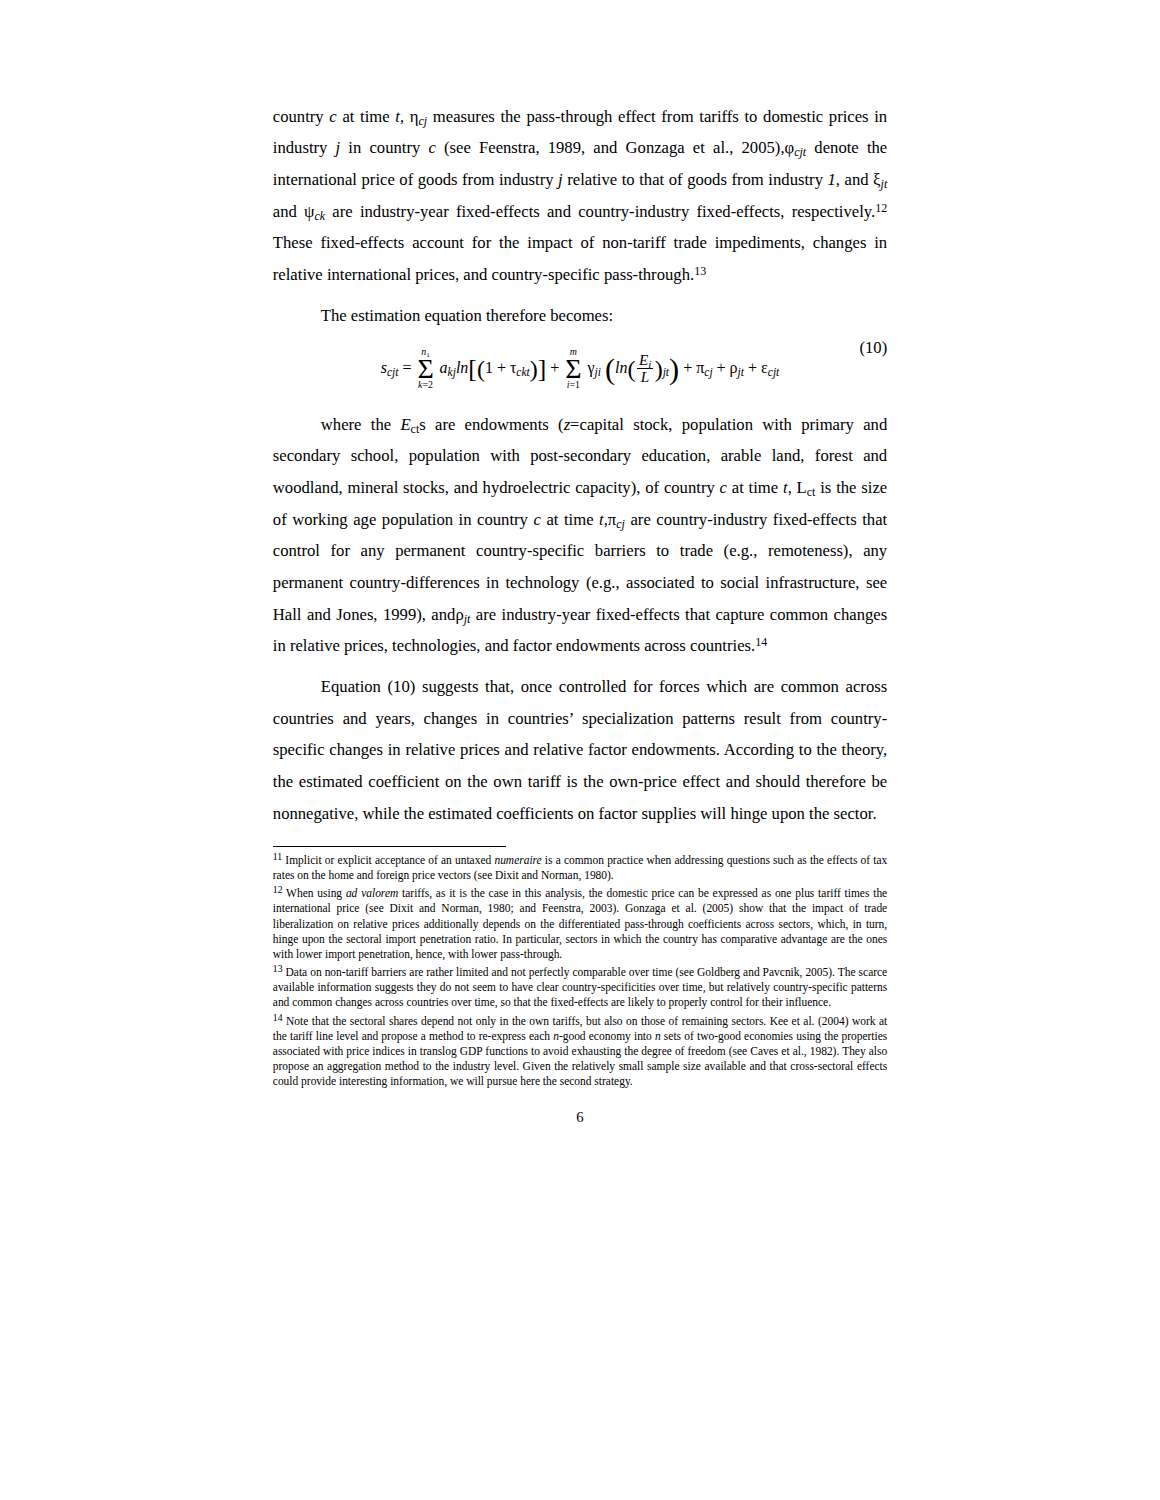country c at time t, ηcj measures the pass-through effect from tariffs to domestic prices in industry j in country c (see Feenstra, 1989, and Gonzaga et al., 2005),φcjt denote the international price of goods from industry j relative to that of goods from industry 1, and ξjt and ψck are industry-year fixed-effects and country-industry fixed-effects, respectively.12 These fixed-effects account for the impact of non-tariff trade impediments, changes in relative international prices, and country-specific pass-through.13
The estimation equation therefore becomes:
(10) scjt = n1 Σk=2 akjln[(1 + τckt)] + mΣi=1 γji (ln(Ei L)jt) + πcj + ρjt + εcjt
where the Ects are endowments (z=capital stock, population with primary and secondary school, population with post-secondary education, arable land, forest and woodland, mineral stocks, and hydroelectric capacity), of country c at time t, Lct is the size of working age population in country c at time t,πcj are country-industry fixed-effects that control for any permanent country-specific barriers to trade (e.g., remoteness), any permanent country-differences in technology (e.g., associated to social infrastructure, see Hall and Jones, 1999), andρjt are industry-year fixed-effects that capture common changes in relative prices, technologies, and factor endowments across countries.14
Equation (10) suggests that, once controlled for forces which are common across countries and years, changes in countries’ specialization patterns result from country-specific changes in relative prices and relative factor endowments. According to the theory, the estimated coefficient on the own tariff is the own-price effect and should therefore be nonnegative, while the estimated coefficients on factor supplies will hinge upon the sector.
11 Implicit or explicit acceptance of an untaxed numeraire is a common practice when addressing questions such as the effects of tax rates on the home and foreign price vectors (see Dixit and Norman, 1980).
12 When using ad valorem tariffs, as it is the case in this analysis, the domestic price can be expressed as one plus tariff times the international price (see Dixit and Norman, 1980; and Feenstra, 2003). Gonzaga et al. (2005) show that the impact of trade liberalization on relative prices additionally depends on the differentiated pass-through coefficients across sectors, which, in turn, hinge upon the sectoral import penetration ratio. In particular, sectors in which the country has comparative advantage are the ones with lower import penetration, hence, with lower pass-through.
13 Data on non-tariff barriers are rather limited and not perfectly comparable over time (see Goldberg and Pavcnik, 2005). The scarce available information suggests they do not seem to have clear country-specificities over time, but relatively country-specific patterns and common changes across countries over time, so that the fixed-effects are likely to properly control for their influence.
14 Note that the sectoral shares depend not only in the own tariffs, but also on those of remaining sectors. Kee et al. (2004) work at the tariff line level and propose a method to re-express each n-good economy into n sets of two-good economies using the properties associated with price indices in translog GDP functions to avoid exhausting the degree of freedom (see Caves et al., 1982). They also propose an aggregation method to the industry level. Given the relatively small sample size available and that cross-sectoral effects could provide interesting information, we will pursue here the second strategy.
6